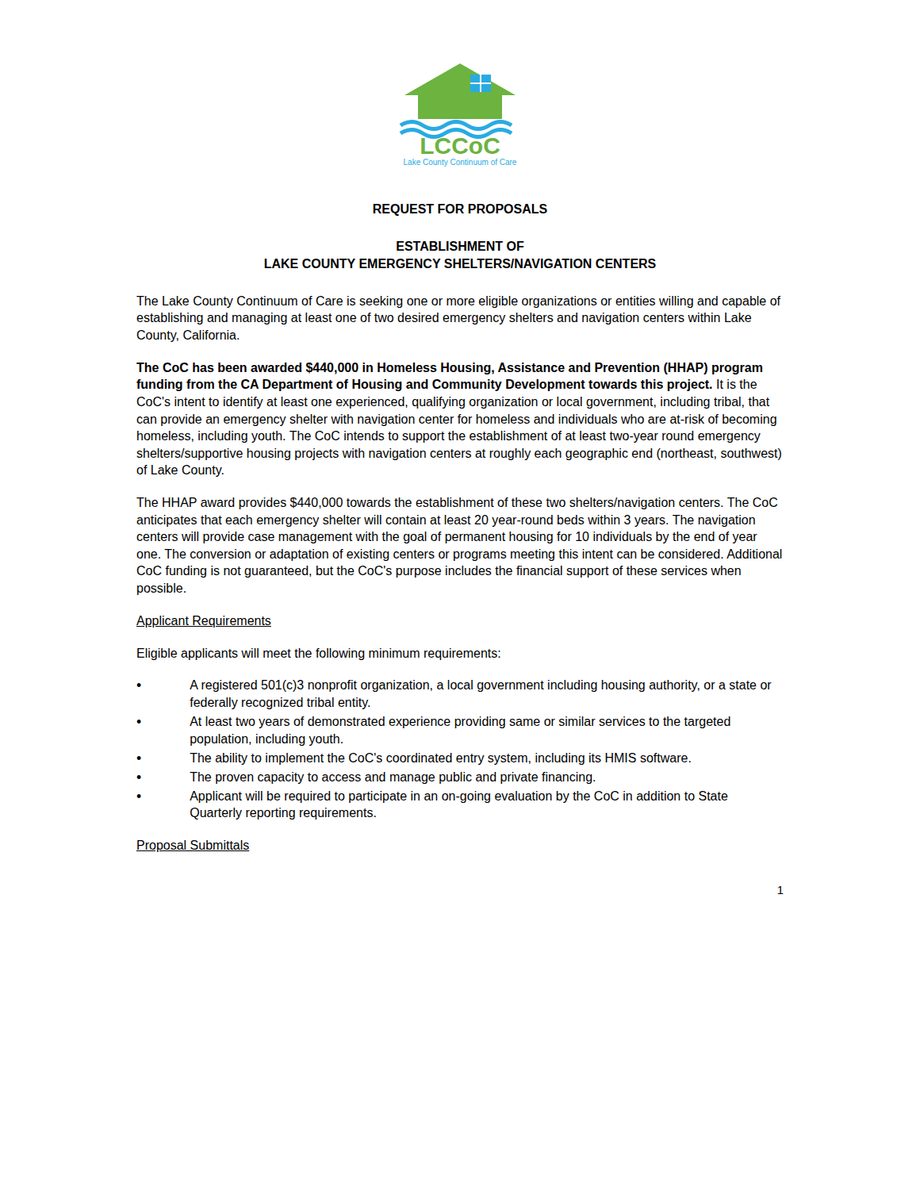LCCoC Lake County Continuum of Care
REQUEST FOR PROPOSALS
ESTABLISHMENT OF
LAKE COUNTY EMERGENCY SHELTERS/NAVIGATION CENTERS
The Lake County Continuum of Care is seeking one or more eligible organizations or entities willing and capable of establishing and managing at least one of two desired emergency shelters and navigation centers within Lake County, California.
The CoC has been awarded $440,000 in Homeless Housing, Assistance and Prevention (HHAP) program funding from the CA Department of Housing and Community Development towards this project. It is the CoC's intent to identify at least one experienced, qualifying organization or local government, including tribal, that can provide an emergency shelter with navigation center for homeless and individuals who are at-risk of becoming homeless, including youth. The CoC intends to support the establishment of at least two-year round emergency shelters/supportive housing projects with navigation centers at roughly each geographic end (northeast, southwest) of Lake County.
The HHAP award provides $440,000 towards the establishment of these two shelters/navigation centers. The CoC anticipates that each emergency shelter will contain at least 20 year-round beds within 3 years. The navigation centers will provide case management with the goal of permanent housing for 10 individuals by the end of year one. The conversion or adaptation of existing centers or programs meeting this intent can be considered. Additional CoC funding is not guaranteed, but the CoC's purpose includes the financial support of these services when possible.
Applicant Requirements
Eligible applicants will meet the following minimum requirements:
A registered 501(c)3 nonprofit organization, a local government including housing authority, or a state or federally recognized tribal entity.
At least two years of demonstrated experience providing same or similar services to the targeted population, including youth.
The ability to implement the CoC's coordinated entry system, including its HMIS software.
The proven capacity to access and manage public and private financing.
Applicant will be required to participate in an on-going evaluation by the CoC in addition to State Quarterly reporting requirements.
Proposal Submittals
1